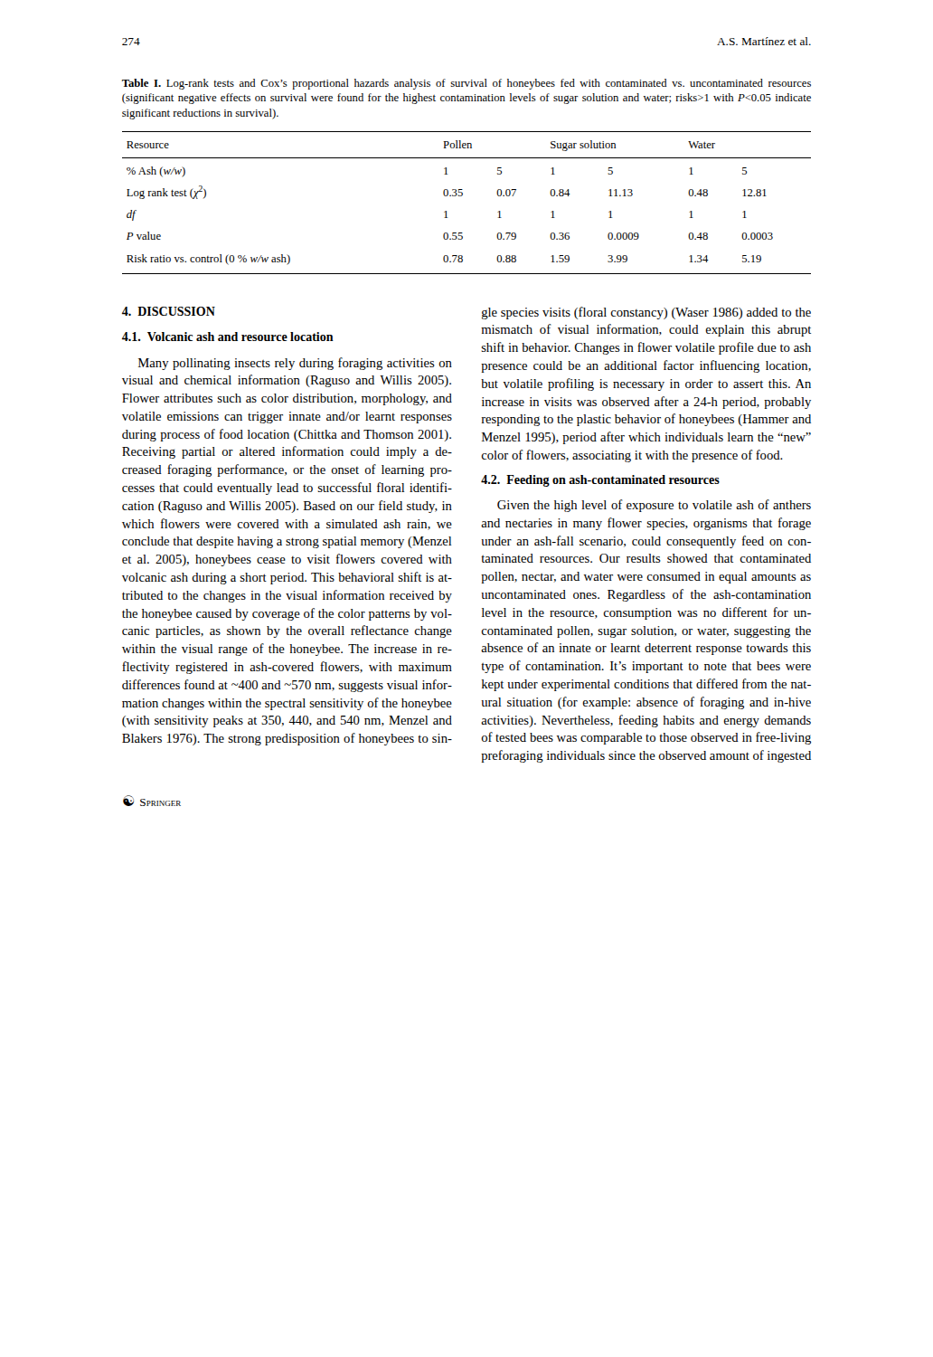274 A.S. Martínez et al.
Table I. Log-rank tests and Cox’s proportional hazards analysis of survival of honeybees fed with contaminated vs. uncontaminated resources (significant negative effects on survival were found for the highest contamination levels of sugar solution and water; risks>1 with P<0.05 indicate significant reductions in survival).
| Resource | Pollen | Sugar solution | Water |
| --- | --- | --- | --- |
| % Ash ( w/w ) | 1 | 5 | 1 | 5 | 1 | 5 |
| Log rank test ( χ 2 ) | 0.35 | 0.07 | 0.84 | 11.13 | 0.48 | 12.81 |
| df | 1 | 1 | 1 | 1 | 1 | 1 |
| P value | 0.55 | 0.79 | 0.36 | 0.0009 | 0.48 | 0.0003 |
| Risk ratio vs. control (0 % w/w ash) | 0.78 | 0.88 | 1.59 | 3.99 | 1.34 | 5.19 |
4. DISCUSSION
4.1. Volcanic ash and resource location
Many pollinating insects rely during foraging activities on visual and chemical information (Raguso and Willis 2005). Flower attributes such as color distribution, morphology, and volatile emissions can trigger innate and/or learnt responses during process of food location (Chittka and Thomson 2001). Receiving partial or altered information could imply a decreased foraging performance, or the onset of learning processes that could eventually lead to successful floral identification (Raguso and Willis 2005). Based on our field study, in which flowers were covered with a simulated ash rain, we conclude that despite having a strong spatial memory (Menzel et al. 2005), honeybees cease to visit flowers covered with volcanic ash during a short period. This behavioral shift is attributed to the changes in the visual information received by the honeybee caused by coverage of the color patterns by volcanic particles, as shown by the overall reflectance change within the visual range of the honeybee. The increase in reflectivity registered in ash-covered flowers, with maximum differences found at ~400 and ~570 nm, suggests visual information changes within the spectral sensitivity of the honeybee (with sensitivity peaks at 350, 440, and 540 nm, Menzel and Blakers 1976). The strong predisposition of honeybees to single species visits (floral constancy) (Waser 1986) added to the mismatch of visual information, could explain this abrupt shift in behavior. Changes in flower volatile profile due to ash presence could be an additional factor influencing location, but volatile profiling is necessary in order to assert this. An increase in visits was observed after a 24-h period, probably responding to the plastic behavior of honeybees (Hammer and Menzel 1995), period after which individuals learn the “new” color of flowers, associating it with the presence of food.
4.2. Feeding on ash-contaminated resources
Given the high level of exposure to volatile ash of anthers and nectaries in many flower species, organisms that forage under an ash-fall scenario, could consequently feed on contaminated resources. Our results showed that contaminated pollen, nectar, and water were consumed in equal amounts as uncontaminated ones. Regardless of the ash-contamination level in the resource, consumption was no different for uncontaminated pollen, sugar solution, or water, suggesting the absence of an innate or learnt deterrent response towards this type of contamination. It’s important to note that bees were kept under experimental conditions that differed from the natural situation (for example: absence of foraging and in-hive activities). Nevertheless, feeding habits and energy demands of tested bees was comparable to those observed in free-living preforaging individuals since the observed amount of ingested
☯Springer